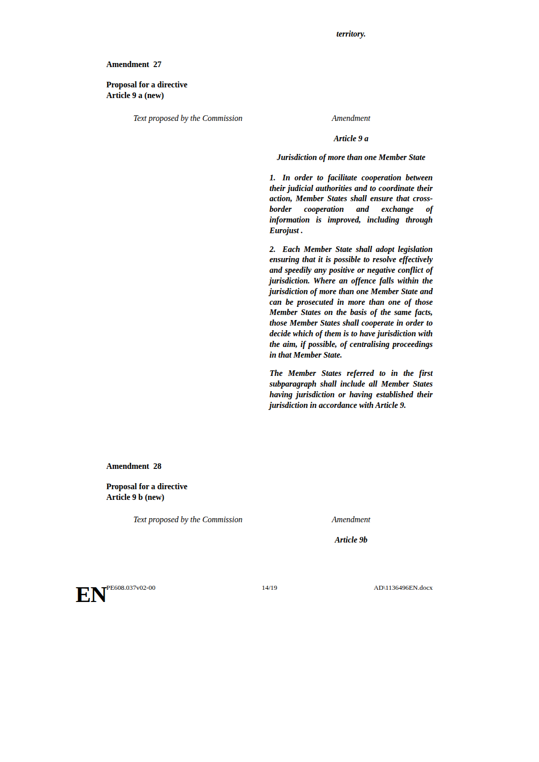territory.
Amendment 27
Proposal for a directive
Article 9 a (new)
| Text proposed by the Commission | Amendment |
| | Article 9 a Jurisdiction of more than one Member State 1. In order to facilitate cooperation between their judicial authorities and to coordinate their action, Member States shall ensure that cross-border cooperation and exchange of information is improved, including through Eurojust . 2. Each Member State shall adopt legislation ensuring that it is possible to resolve effectively and speedily any positive or negative conflict of jurisdiction. Where an offence falls within the jurisdiction of more than one Member State and can be prosecuted in more than one of those Member States on the basis of the same facts, those Member States shall cooperate in order to decide which of them is to have jurisdiction with the aim, if possible, of centralising proceedings in that Member State. The Member States referred to in the first subparagraph shall include all Member States having jurisdiction or having established their jurisdiction in accordance with Article 9. |
Amendment 28
Proposal for a directive
Article 9 b (new)
| Text proposed by the Commission | Amendment |
| | Article 9b |
| PE608.037v02-00 | 14/19 | AD\1136496EN.docx |
EN